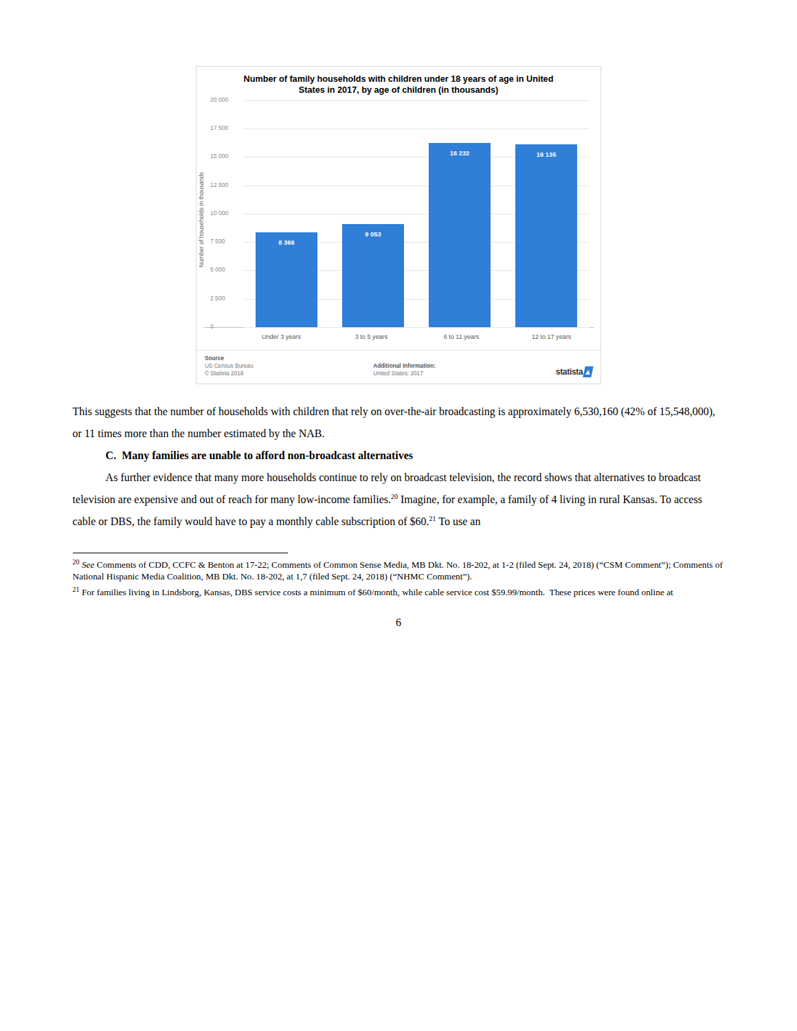Number of family households with children under 18 years of age in United
States in 2017, by age of children (in thousands)
Number of households in thousands
20 000
17 500
15 000
12 500
10 000
7 500
5 000
2 500
0
8 366
9 053
16 232
16 135
Under 3 years 3 to 5 years 6 to 11 years 12 to 17 years
Source US Census Bureau
© Statista 2018
Additional Information: United States; 2017
statista▴
This suggests that the number of households with children that rely on over-the-air broadcasting is approximately 6,530,160 (42% of 15,548,000), or 11 times more than the number estimated by the NAB.
C. Many families are unable to afford non-broadcast alternatives
As further evidence that many more households continue to rely on broadcast television, the record shows that alternatives to broadcast television are expensive and out of reach for many low-income families.20 Imagine, for example, a family of 4 living in rural Kansas. To access cable or DBS, the family would have to pay a monthly cable subscription of $60.21 To use an
20 See Comments of CDD, CCFC & Benton at 17-22; Comments of Common Sense Media, MB Dkt. No. 18-202, at 1-2 (filed Sept. 24, 2018) (“CSM Comment”); Comments of National Hispanic Media Coalition, MB Dkt. No. 18-202, at 1,7 (filed Sept. 24, 2018) (“NHMC Comment”).
21 For families living in Lindsborg, Kansas, DBS service costs a minimum of $60/month, while cable service cost $59.99/month. These prices were found online at
6